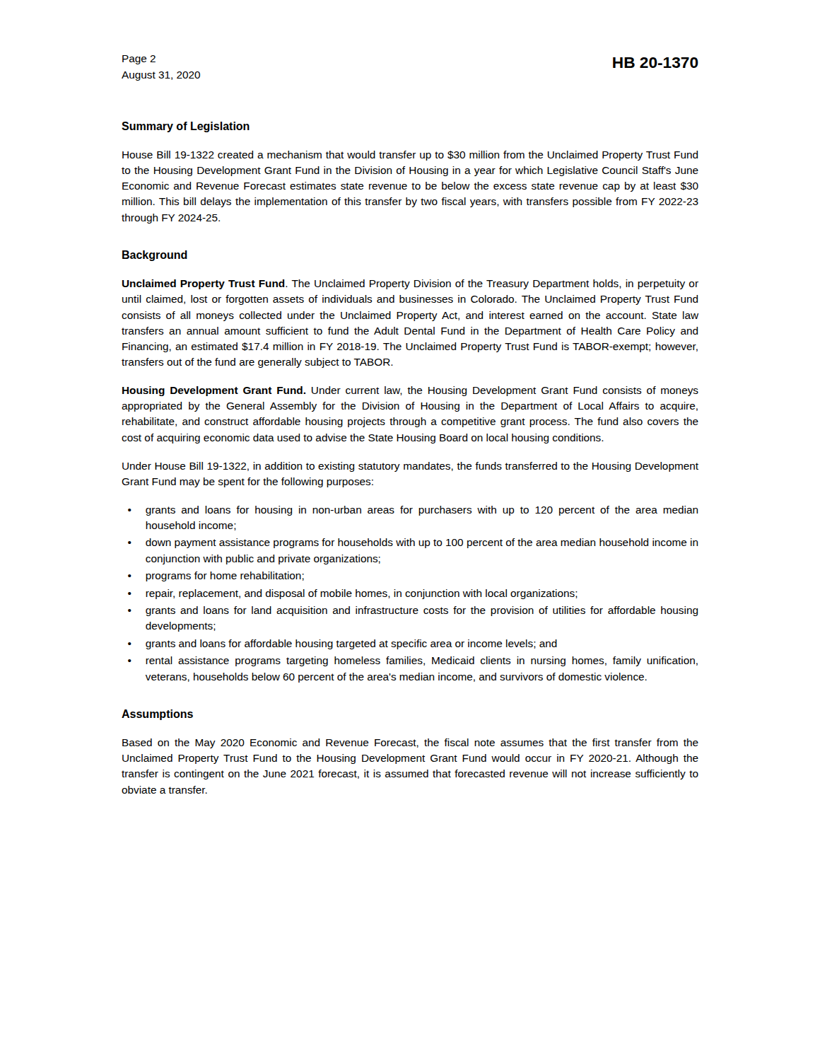Page 2
August 31, 2020
HB 20-1370
Summary of Legislation
House Bill 19-1322 created a mechanism that would transfer up to $30 million from the Unclaimed Property Trust Fund to the Housing Development Grant Fund in the Division of Housing in a year for which Legislative Council Staff's June Economic and Revenue Forecast estimates state revenue to be below the excess state revenue cap by at least $30 million. This bill delays the implementation of this transfer by two fiscal years, with transfers possible from FY 2022-23 through FY 2024-25.
Background
Unclaimed Property Trust Fund. The Unclaimed Property Division of the Treasury Department holds, in perpetuity or until claimed, lost or forgotten assets of individuals and businesses in Colorado. The Unclaimed Property Trust Fund consists of all moneys collected under the Unclaimed Property Act, and interest earned on the account. State law transfers an annual amount sufficient to fund the Adult Dental Fund in the Department of Health Care Policy and Financing, an estimated $17.4 million in FY 2018-19. The Unclaimed Property Trust Fund is TABOR-exempt; however, transfers out of the fund are generally subject to TABOR.
Housing Development Grant Fund. Under current law, the Housing Development Grant Fund consists of moneys appropriated by the General Assembly for the Division of Housing in the Department of Local Affairs to acquire, rehabilitate, and construct affordable housing projects through a competitive grant process. The fund also covers the cost of acquiring economic data used to advise the State Housing Board on local housing conditions.
Under House Bill 19-1322, in addition to existing statutory mandates, the funds transferred to the Housing Development Grant Fund may be spent for the following purposes:
grants and loans for housing in non-urban areas for purchasers with up to 120 percent of the area median household income;
down payment assistance programs for households with up to 100 percent of the area median household income in conjunction with public and private organizations;
programs for home rehabilitation;
repair, replacement, and disposal of mobile homes, in conjunction with local organizations;
grants and loans for land acquisition and infrastructure costs for the provision of utilities for affordable housing developments;
grants and loans for affordable housing targeted at specific area or income levels; and
rental assistance programs targeting homeless families, Medicaid clients in nursing homes, family unification, veterans, households below 60 percent of the area's median income, and survivors of domestic violence.
Assumptions
Based on the May 2020 Economic and Revenue Forecast, the fiscal note assumes that the first transfer from the Unclaimed Property Trust Fund to the Housing Development Grant Fund would occur in FY 2020-21. Although the transfer is contingent on the June 2021 forecast, it is assumed that forecasted revenue will not increase sufficiently to obviate a transfer.